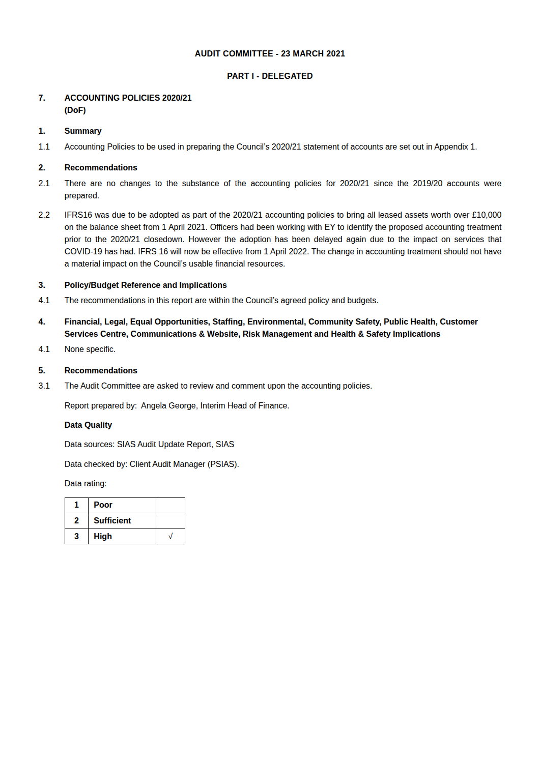AUDIT COMMITTEE - 23 MARCH 2021
PART I - DELEGATED
7. ACCOUNTING POLICIES 2020/21
(DoF)
1. Summary
1.1 Accounting Policies to be used in preparing the Council’s 2020/21 statement of accounts are set out in Appendix 1.
2. Recommendations
2.1 There are no changes to the substance of the accounting policies for 2020/21 since the 2019/20 accounts were prepared.
2.2 IFRS16 was due to be adopted as part of the 2020/21 accounting policies to bring all leased assets worth over £10,000 on the balance sheet from 1 April 2021. Officers had been working with EY to identify the proposed accounting treatment prior to the 2020/21 closedown. However the adoption has been delayed again due to the impact on services that COVID-19 has had. IFRS 16 will now be effective from 1 April 2022. The change in accounting treatment should not have a material impact on the Council’s usable financial resources.
3. Policy/Budget Reference and Implications
4.1 The recommendations in this report are within the Council’s agreed policy and budgets.
4. Financial, Legal, Equal Opportunities, Staffing, Environmental, Community Safety, Public Health, Customer Services Centre, Communications & Website, Risk Management and Health & Safety Implications
4.1 None specific.
5. Recommendations
3.1 The Audit Committee are asked to review and comment upon the accounting policies.
Report prepared by: Angela George, Interim Head of Finance.
Data Quality
Data sources: SIAS Audit Update Report, SIAS
Data checked by: Client Audit Manager (PSIAS).
Data rating:
| 1 | Poor | |
| 2 | Sufficient | |
| 3 | High | √ |